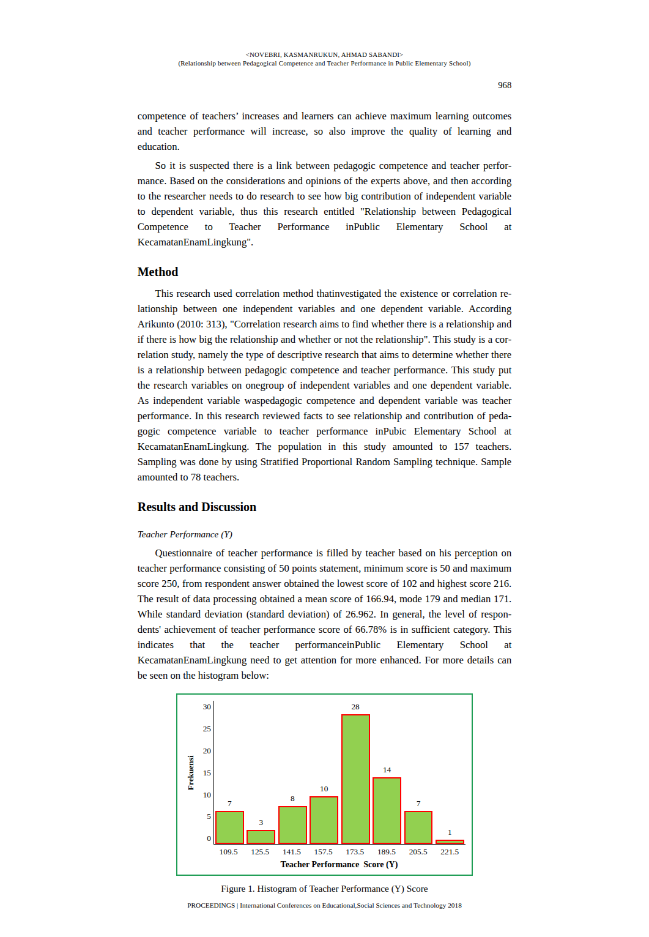<NOVEBRI, KASMANRUKUN, AHMAD SABANDI>
(Relationship between Pedagogical Competence and Teacher Performance in Public Elementary School)
968
competence of teachers’ increases and learners can achieve maximum learning outcomes and teacher performance will increase, so also improve the quality of learning and education.
So it is suspected there is a link between pedagogic competence and teacher performance. Based on the considerations and opinions of the experts above, and then according to the researcher needs to do research to see how big contribution of independent variable to dependent variable, thus this research entitled "Relationship between Pedagogical Competence to Teacher Performance inPublic Elementary School at KecamatanEnamLingkung".
Method
This research used correlation method thatinvestigated the existence or correlation relationship between one independent variables and one dependent variable. According Arikunto (2010: 313), "Correlation research aims to find whether there is a relationship and if there is how big the relationship and whether or not the relationship". This study is a correlation study, namely the type of descriptive research that aims to determine whether there is a relationship between pedagogic competence and teacher performance. This study put the research variables on onegroup of independent variables and one dependent variable. As independent variable waspedagogic competence and dependent variable was teacher performance. In this research reviewed facts to see relationship and contribution of pedagogic competence variable to teacher performance inPubic Elementary School at KecamatanEnamLingkung. The population in this study amounted to 157 teachers. Sampling was done by using Stratified Proportional Random Sampling technique. Sample amounted to 78 teachers.
Results and Discussion
Teacher Performance (Y)
Questionnaire of teacher performance is filled by teacher based on his perception on teacher performance consisting of 50 points statement, minimum score is 50 and maximum score 250, from respondent answer obtained the lowest score of 102 and highest score 216. The result of data processing obtained a mean score of 166.94, mode 179 and median 171. While standard deviation (standard deviation) of 26.962. In general, the level of respondents' achievement of teacher performance score of 66.78% is in sufficient category. This indicates that the teacher performanceinPublic Elementary School at KecamatanEnamLingkung need to get attention for more enhanced. For more details can be seen on the histogram below:
Frekuensi
30
25
20
15
10
5
0
7
3
8
10
28
14
7
1
109.5 125.5 141.5 157.5 173.5 189.5 205.5 221.5
Teacher Performance Score (Y)
Figure 1. Histogram of Teacher Performance (Y) Score
PROCEEDINGS | International Conferences on Educational,Social Sciences and Technology 2018